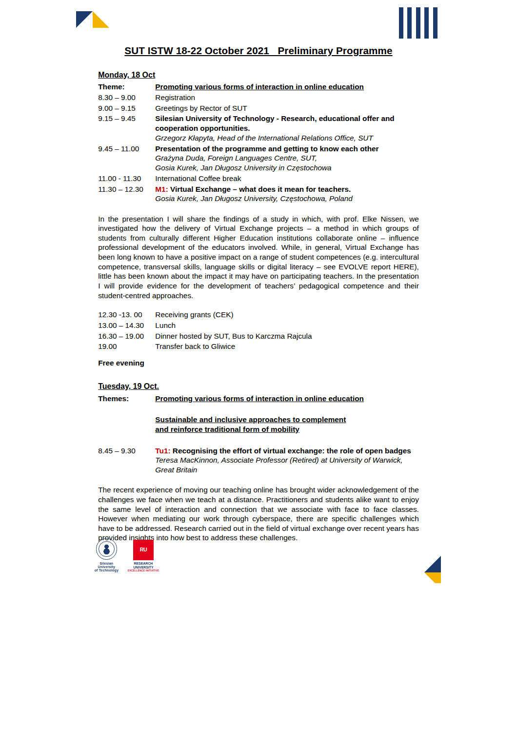SUT ISTW 18-22 October 2021 Preliminary Programme
Monday, 18 Oct
| Theme: | Promoting various forms of interaction in online education |
| 8.30 – 9.00 | Registration |
| 9.00 – 9.15 | Greetings by Rector of SUT |
| 9.15 – 9.45 | Silesian University of Technology - Research, educational offer and cooperation opportunities. Grzegorz Kłapyta, Head of the International Relations Office, SUT |
| 9.45 – 11.00 | Presentation of the programme and getting to know each other Grażyna Duda, Foreign Languages Centre, SUT, Gosia Kurek, Jan Długosz University in Częstochowa |
| 11.00 - 11.30 | International Coffee break |
| 11.30 – 12.30 | M1: Virtual Exchange – what does it mean for teachers. Gosia Kurek, Jan Długosz University, Częstochowa, Poland |
In the presentation I will share the findings of a study in which, with prof. Elke Nissen, we investigated how the delivery of Virtual Exchange projects – a method in which groups of students from culturally different Higher Education institutions collaborate online – influence professional development of the educators involved. While, in general, Virtual Exchange has been long known to have a positive impact on a range of student competences (e.g. intercultural competence, transversal skills, language skills or digital literacy – see EVOLVE report HERE), little has been known about the impact it may have on participating teachers. In the presentation I will provide evidence for the development of teachers’ pedagogical competence and their student-centred approaches.
| 12.30 -13. 00 | Receiving grants (CEK) |
| 13.00 – 14.30 | Lunch |
| 16.30 – 19.00 | Dinner hosted by SUT, Bus to Karczma Rajcula |
| 19.00 | Transfer back to Gliwice |
Free evening
Tuesday, 19 Oct.
| Themes: | Promoting various forms of interaction in online education |
| | Sustainable and inclusive approaches to complement and reinforce traditional form of mobility |
| 8.45 – 9.30 | Tu1: Recognising the effort of virtual exchange: the role of open badges Teresa MacKinnon, Associate Professor (Retired) at University of Warwick, Great Britain |
The recent experience of moving our teaching online has brought wider acknowledgement of the challenges we face when we teach at a distance. Practitioners and students alike want to enjoy the same level of interaction and connection that we associate with face to face classes. However when mediating our work through cyberspace, there are specific challenges which have to be addressed. Research carried out in the field of virtual exchange over recent years has provided insights into how best to address these challenges.
Silesian
University
of Technology
RU
RESEARCH
UNIVERSITY
EXCELLENCE INITIATIVE